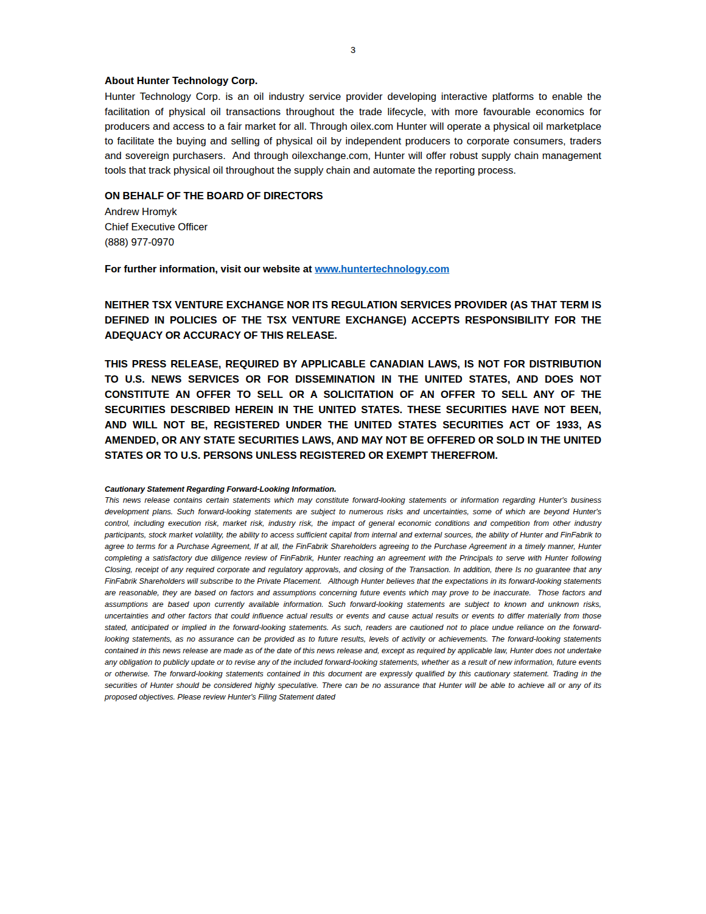3
About Hunter Technology Corp.
Hunter Technology Corp. is an oil industry service provider developing interactive platforms to enable the facilitation of physical oil transactions throughout the trade lifecycle, with more favourable economics for producers and access to a fair market for all. Through oilex.com Hunter will operate a physical oil marketplace to facilitate the buying and selling of physical oil by independent producers to corporate consumers, traders and sovereign purchasers. And through oilexchange.com, Hunter will offer robust supply chain management tools that track physical oil throughout the supply chain and automate the reporting process.
ON BEHALF OF THE BOARD OF DIRECTORS
Andrew Hromyk
Chief Executive Officer
(888) 977-0970
For further information, visit our website at www.huntertechnology.com
NEITHER TSX VENTURE EXCHANGE NOR ITS REGULATION SERVICES PROVIDER (AS THAT TERM IS DEFINED IN POLICIES OF THE TSX VENTURE EXCHANGE) ACCEPTS RESPONSIBILITY FOR THE ADEQUACY OR ACCURACY OF THIS RELEASE.
THIS PRESS RELEASE, REQUIRED BY APPLICABLE CANADIAN LAWS, IS NOT FOR DISTRIBUTION TO U.S. NEWS SERVICES OR FOR DISSEMINATION IN THE UNITED STATES, AND DOES NOT CONSTITUTE AN OFFER TO SELL OR A SOLICITATION OF AN OFFER TO SELL ANY OF THE SECURITIES DESCRIBED HEREIN IN THE UNITED STATES. THESE SECURITIES HAVE NOT BEEN, AND WILL NOT BE, REGISTERED UNDER THE UNITED STATES SECURITIES ACT OF 1933, AS AMENDED, OR ANY STATE SECURITIES LAWS, AND MAY NOT BE OFFERED OR SOLD IN THE UNITED STATES OR TO U.S. PERSONS UNLESS REGISTERED OR EXEMPT THEREFROM.
Cautionary Statement Regarding Forward-Looking Information.
This news release contains certain statements which may constitute forward-looking statements or information regarding Hunter's business development plans. Such forward-looking statements are subject to numerous risks and uncertainties, some of which are beyond Hunter's control, including execution risk, market risk, industry risk, the impact of general economic conditions and competition from other industry participants, stock market volatility, the ability to access sufficient capital from internal and external sources, the ability of Hunter and FinFabrik to agree to terms for a Purchase Agreement, If at all, the FinFabrik Shareholders agreeing to the Purchase Agreement in a timely manner, Hunter completing a satisfactory due diligence review of FinFabrik, Hunter reaching an agreement with the Principals to serve with Hunter following Closing, receipt of any required corporate and regulatory approvals, and closing of the Transaction. In addition, there Is no guarantee that any FinFabrik Shareholders will subscribe to the Private Placement. Although Hunter believes that the expectations in its forward-looking statements are reasonable, they are based on factors and assumptions concerning future events which may prove to be inaccurate. Those factors and assumptions are based upon currently available information. Such forward-looking statements are subject to known and unknown risks, uncertainties and other factors that could influence actual results or events and cause actual results or events to differ materially from those stated, anticipated or implied in the forward-looking statements. As such, readers are cautioned not to place undue reliance on the forward-looking statements, as no assurance can be provided as to future results, levels of activity or achievements. The forward-looking statements contained in this news release are made as of the date of this news release and, except as required by applicable law, Hunter does not undertake any obligation to publicly update or to revise any of the included forward-looking statements, whether as a result of new information, future events or otherwise. The forward-looking statements contained in this document are expressly qualified by this cautionary statement. Trading in the securities of Hunter should be considered highly speculative. There can be no assurance that Hunter will be able to achieve all or any of its proposed objectives. Please review Hunter's Filing Statement dated